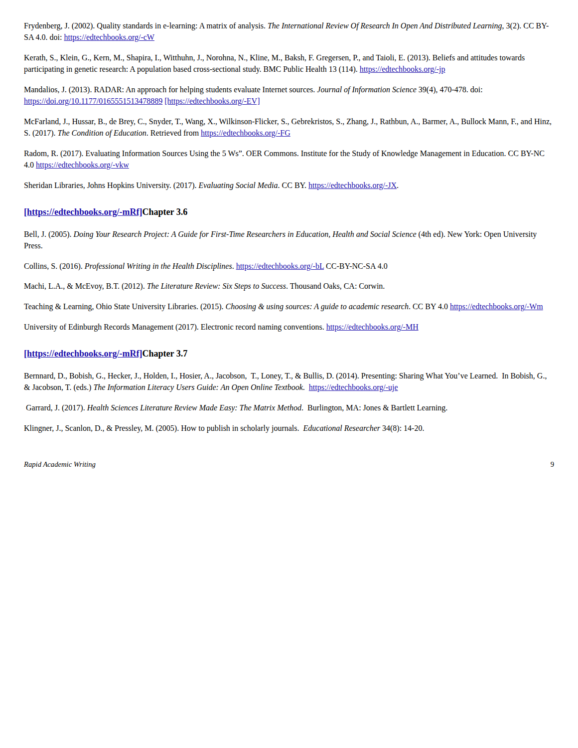Frydenberg, J. (2002). Quality standards in e-learning: A matrix of analysis. The International Review Of Research In Open And Distributed Learning, 3(2). CC BY-SA 4.0. doi: https://edtechbooks.org/-cW
Kerath, S., Klein, G., Kern, M., Shapira, I., Witthuhn, J., Norohna, N., Kline, M., Baksh, F. Gregersen, P., and Taioli, E. (2013). Beliefs and attitudes towards participating in genetic research: A population based cross-sectional study. BMC Public Health 13 (114). https://edtechbooks.org/-jp
Mandalios, J. (2013). RADAR: An approach for helping students evaluate Internet sources. Journal of Information Science 39(4), 470-478. doi: https://doi.org/10.1177/0165551513478889 [https://edtechbooks.org/-EV]
McFarland, J., Hussar, B., de Brey, C., Snyder, T., Wang, X., Wilkinson-Flicker, S., Gebrekristos, S., Zhang, J., Rathbun, A., Barmer, A., Bullock Mann, F., and Hinz, S. (2017). The Condition of Education. Retrieved from https://edtechbooks.org/-FG
Radom, R. (2017). Evaluating Information Sources Using the 5 Ws”. OER Commons. Institute for the Study of Knowledge Management in Education. CC BY-NC 4.0 https://edtechbooks.org/-vkw
Sheridan Libraries, Johns Hopkins University. (2017). Evaluating Social Media. CC BY. https://edtechbooks.org/-JX.
[https://edtechbooks.org/-mRf] Chapter 3.6
Bell, J. (2005). Doing Your Research Project: A Guide for First-Time Researchers in Education, Health and Social Science (4th ed). New York: Open University Press.
Collins, S. (2016). Professional Writing in the Health Disciplines. https://edtechbooks.org/-bL CC-BY-NC-SA 4.0
Machi, L.A., & McEvoy, B.T. (2012). The Literature Review: Six Steps to Success. Thousand Oaks, CA: Corwin.
Teaching & Learning, Ohio State University Libraries. (2015). Choosing & using sources: A guide to academic research. CC BY 4.0 https://edtechbooks.org/-Wm
University of Edinburgh Records Management (2017). Electronic record naming conventions. https://edtechbooks.org/-MH
[https://edtechbooks.org/-mRf] Chapter 3.7
Bernnard, D., Bobish, G., Hecker, J., Holden, I., Hosier, A., Jacobson, T., Loney, T., & Bullis, D. (2014). Presenting: Sharing What You’ve Learned. In Bobish, G., & Jacobson, T. (eds.) The Information Literacy Users Guide: An Open Online Textbook. https://edtechbooks.org/-uje
Garrard, J. (2017). Health Sciences Literature Review Made Easy: The Matrix Method. Burlington, MA: Jones & Bartlett Learning.
Klingner, J., Scanlon, D., & Pressley, M. (2005). How to publish in scholarly journals. Educational Researcher 34(8): 14-20.
Rapid Academic Writing 9